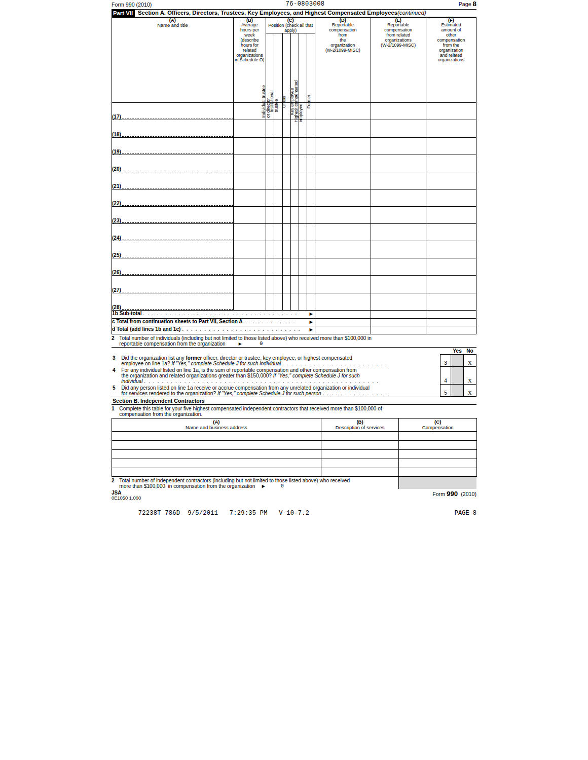Form 990 (2010)
76-0803008
Page 8
Part VII
Section A. Officers, Directors, Trustees, Key Employees, and Highest Compensated Employees(continued)
| (A) Name and title | (B) Average hours per week (describe hours for related organizations in Schedule O) | (C) Position (check all that apply) | (D) Reportable compensation from the organization (W-2/1099-MISC) | (E) Reportable compensation from related organizations (W-2/1099-MISC) | (F) Estimated amount of other compensation from the organization and related organizations |
| Individual trustee or director | Institutional trustee | Officer | Key employee | Highest compensated employee | Former |
| (17) | | | | | | | | | | |
| (18) | | | | | | | | | | |
| (19) | | | | | | | | | | |
| (20) | | | | | | | | | | |
| (21) | | | | | | | | | | |
| (22) | | | | | | | | | | |
| (23) | | | | | | | | | | |
| (24) | | | | | | | | | | |
| (25) | | | | | | | | | | |
| (26) | | | | | | | | | | |
| (27) | | | | | | | | | | |
| (28) | | | | | | | | | | |
| 1b Sub-total . . . . . . . . . . . . . . . . . . . . . . . . . . . . . . . . . . . | ► | | | |
| c Total from continuation sheets to Part VII, Section A . . . . . . . . . . . . | ► | | | |
| d Total (add lines 1b and 1c) . . . . . . . . . . . . . . . . . . . . . . . . . . . | ► | | | |
2
Total number of individuals (including but not limited to those listed above) who received more than $100,000 in
reportable compensation from the organization ► 0
| | | | Yes | No |
| 3 | Did the organization list any former officer, director or trustee, key employee, or highest compensated employee on line 1a? If "Yes," complete Schedule J for such individual . . . . . . . . . . . . . . . . . . . . . . . . | 3 | | X |
| 4 | For any individual listed on line 1a, is the sum of reportable compensation and other compensation from the organization and related organizations greater than $150,000? If "Yes," complete Schedule J for such individual . . . . . . . . . . . . . . . . . . . . . . . . . . . . . . . . . . . . . . . . . . . . . . . . . . . . . | 4 | | X |
| 5 | Did any person listed on line 1a receive or accrue compensation from any unrelated organization or individual for services rendered to the organization? If "Yes," complete Schedule J for such person . . . . . . . . . . . . . . . | 5 | | X |
Section B. Independent Contractors
1
Complete this table for your five highest compensated independent contractors that received more than $100,000 of
compensation from the organization.
| (A) Name and business address | (B) Description of services | (C) Compensation |
| 2 Total number of independent contractors (including but not limited to those listed above) who received more than $100,000 in compensation from the organization ► 0 | |
JSA
0E1050 1.000
Form 990 (2010)
72238T 786D 9/5/2011 7:29:35 PM V 10-7.2
PAGE 8